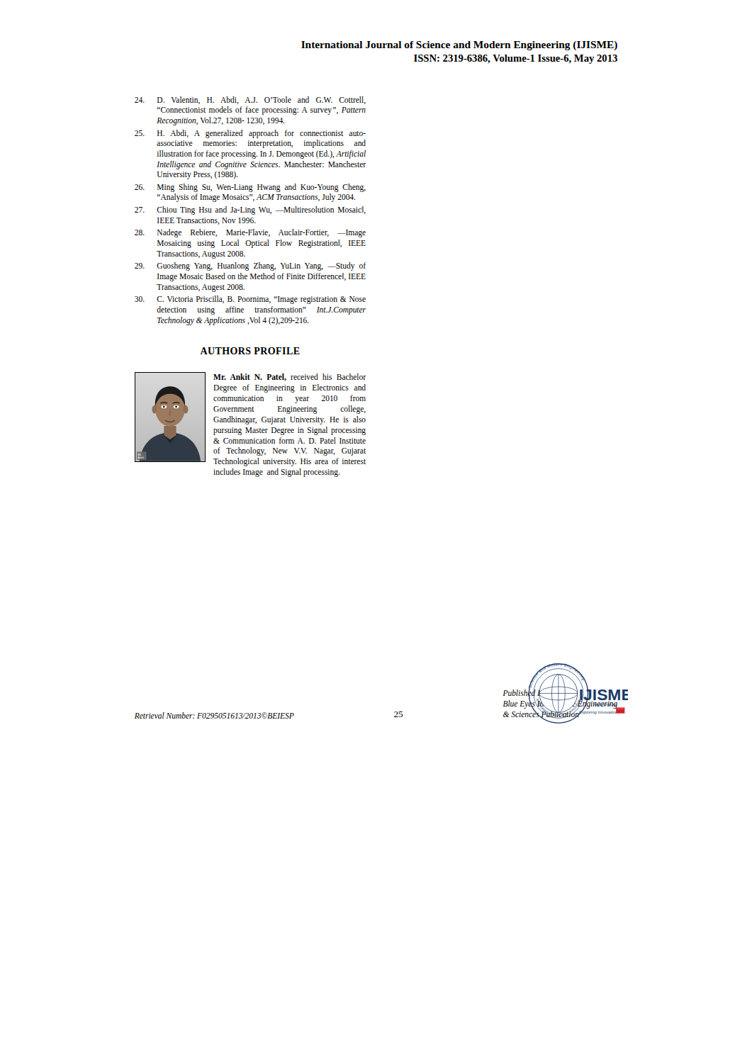International Journal of Science and Modern Engineering (IJISME)
ISSN: 2319-6386, Volume-1 Issue-6, May 2013
24. D. Valentin, H. Abdi, A.J. O’Toole and G.W. Cottrell, “Connectionist models of face processing: A survey”, Pattern Recognition, Vol.27, 1208- 1230, 1994.
25. H. Abdi, A generalized approach for connectionist auto-associative memories: interpretation, implications and illustration for face processing. In J. Demongeot (Ed.), Artificial Intelligence and Cognitive Sciences. Manchester: Manchester University Press, (1988).
26. Ming Shing Su, Wen-Liang Hwang and Kuo-Young Cheng, “Analysis of Image Mosaics”, ACM Transactions, July 2004.
27. Chiou Ting Hsu and Ja-Ling Wu, ―Multiresolution Mosaic‖, IEEE Transactions, Nov 1996.
28. Nadege Rebiere, Marie-Flavie, Auclair-Fortier, ―Image Mosaicing using Local Optical Flow Registration‖, IEEE Transactions, August 2008.
29. Guosheng Yang, Huanlong Zhang, YuLin Yang, ―Study of Image Mosaic Based on the Method of Finite Difference‖, IEEE Transactions, Augest 2008.
30. C. Victoria Priscilla, B. Poornima, “Image registration & Nose detection using affine transformation” Int.J.Computer Technology & Applications ,Vol 4 (2),209-216.
AUTHORS PROFILE
Mr. Ankit
Mr. Ankit N. Patel, received his Bachelor Degree of Engineering in Electronics and communication in year 2010 from Government Engineering college, Gandhinagar, Gujarat University. He is also pursuing Master Degree in Signal processing & Communication form A. D. Patel Institute of Technology, New V.V. Nagar, Gujarat Technological university. His area of interest includes Image and Signal processing.
Retrieval Number: F0295051613/2013©BEIESP
25
Published By:
Blue Eyes Intelligence Engineering
& Sciences Publication
Science and Modern Engineering International Journal of Innovative IJISME www.ijisme.org Exploring Innovation